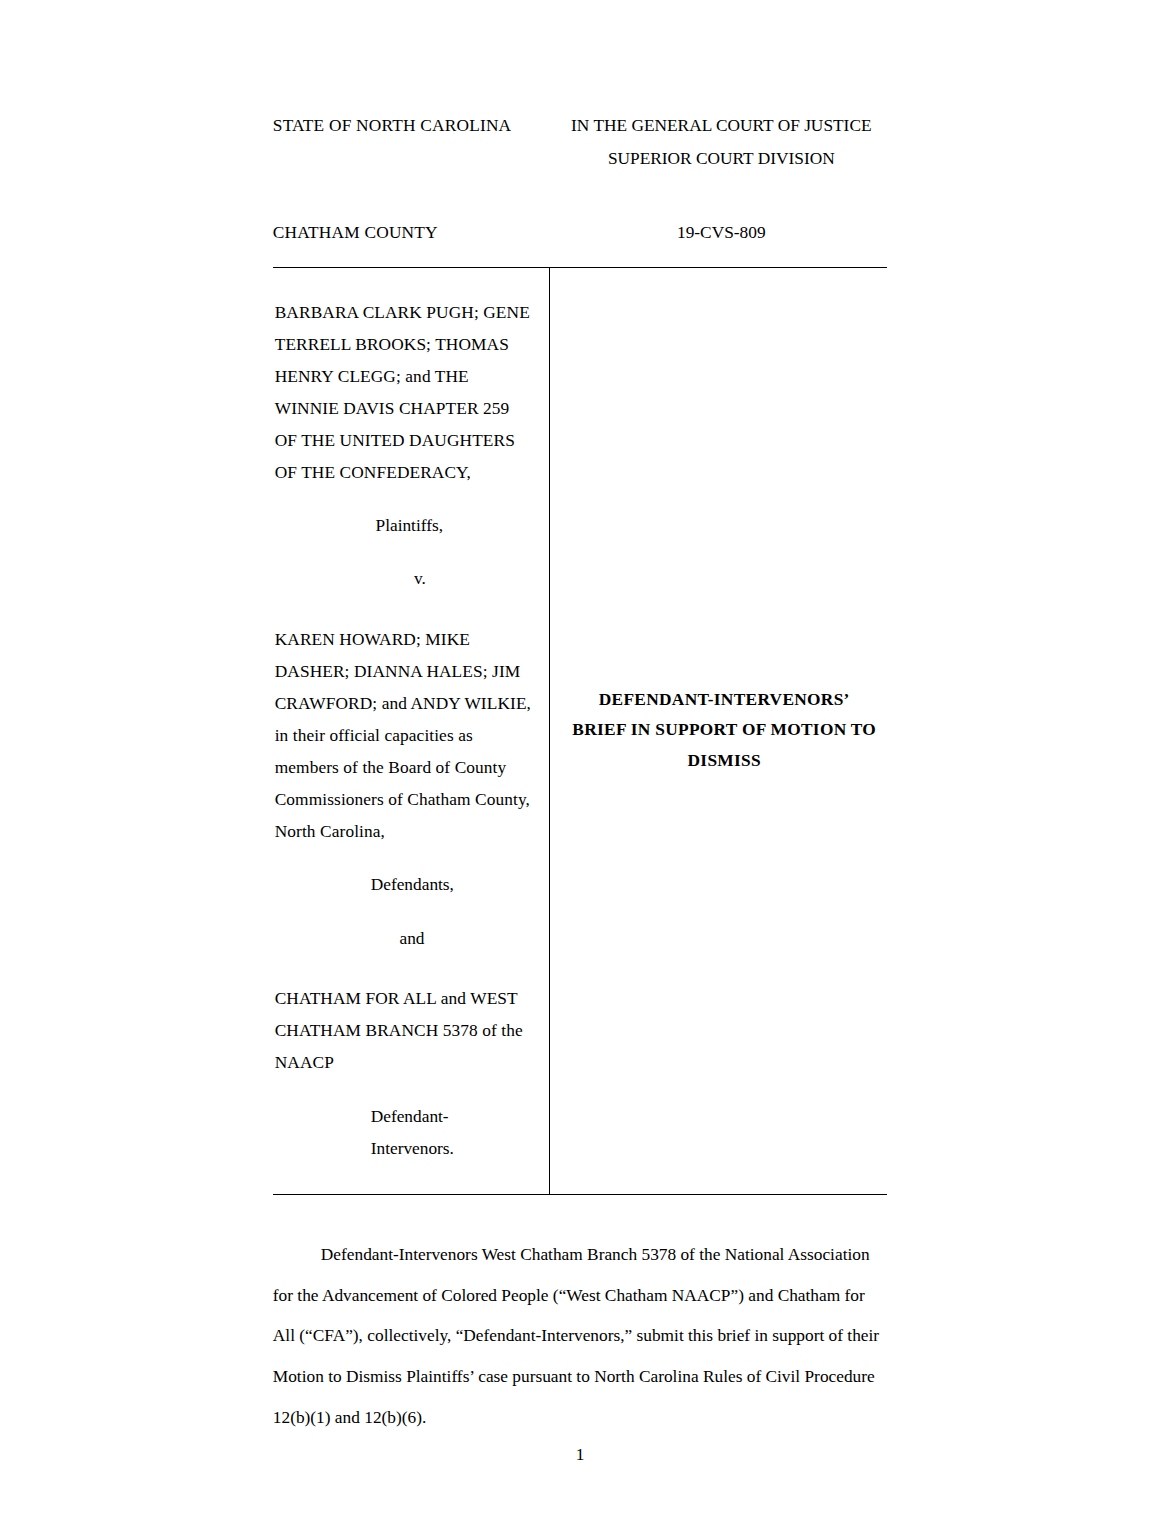| STATE OF NORTH CAROLINA | IN THE GENERAL COURT OF JUSTICE SUPERIOR COURT DIVISION |
| CHATHAM COUNTY | 19-CVS-809 |
| BARBARA CLARK PUGH; GENE TERRELL BROOKS; THOMAS HENRY CLEGG; and THE WINNIE DAVIS CHAPTER 259 OF THE UNITED DAUGHTERS OF THE CONFEDERACY, Plaintiffs, v. KAREN HOWARD; MIKE DASHER; DIANNA HALES; JIM CRAWFORD; and ANDY WILKIE, in their official capacities as members of the Board of County Commissioners of Chatham County, North Carolina, Defendants, and CHATHAM FOR ALL and WEST CHATHAM BRANCH 5378 of the NAACP Defendant-Intervenors. | DEFENDANT-INTERVENORS’ BRIEF IN SUPPORT OF MOTION TO DISMISS |
Defendant-Intervenors West Chatham Branch 5378 of the National Association for the Advancement of Colored People (“West Chatham NAACP”) and Chatham for All (“CFA”), collectively, “Defendant-Intervenors,” submit this brief in support of their Motion to Dismiss Plaintiffs’ case pursuant to North Carolina Rules of Civil Procedure 12(b)(1) and 12(b)(6).
1